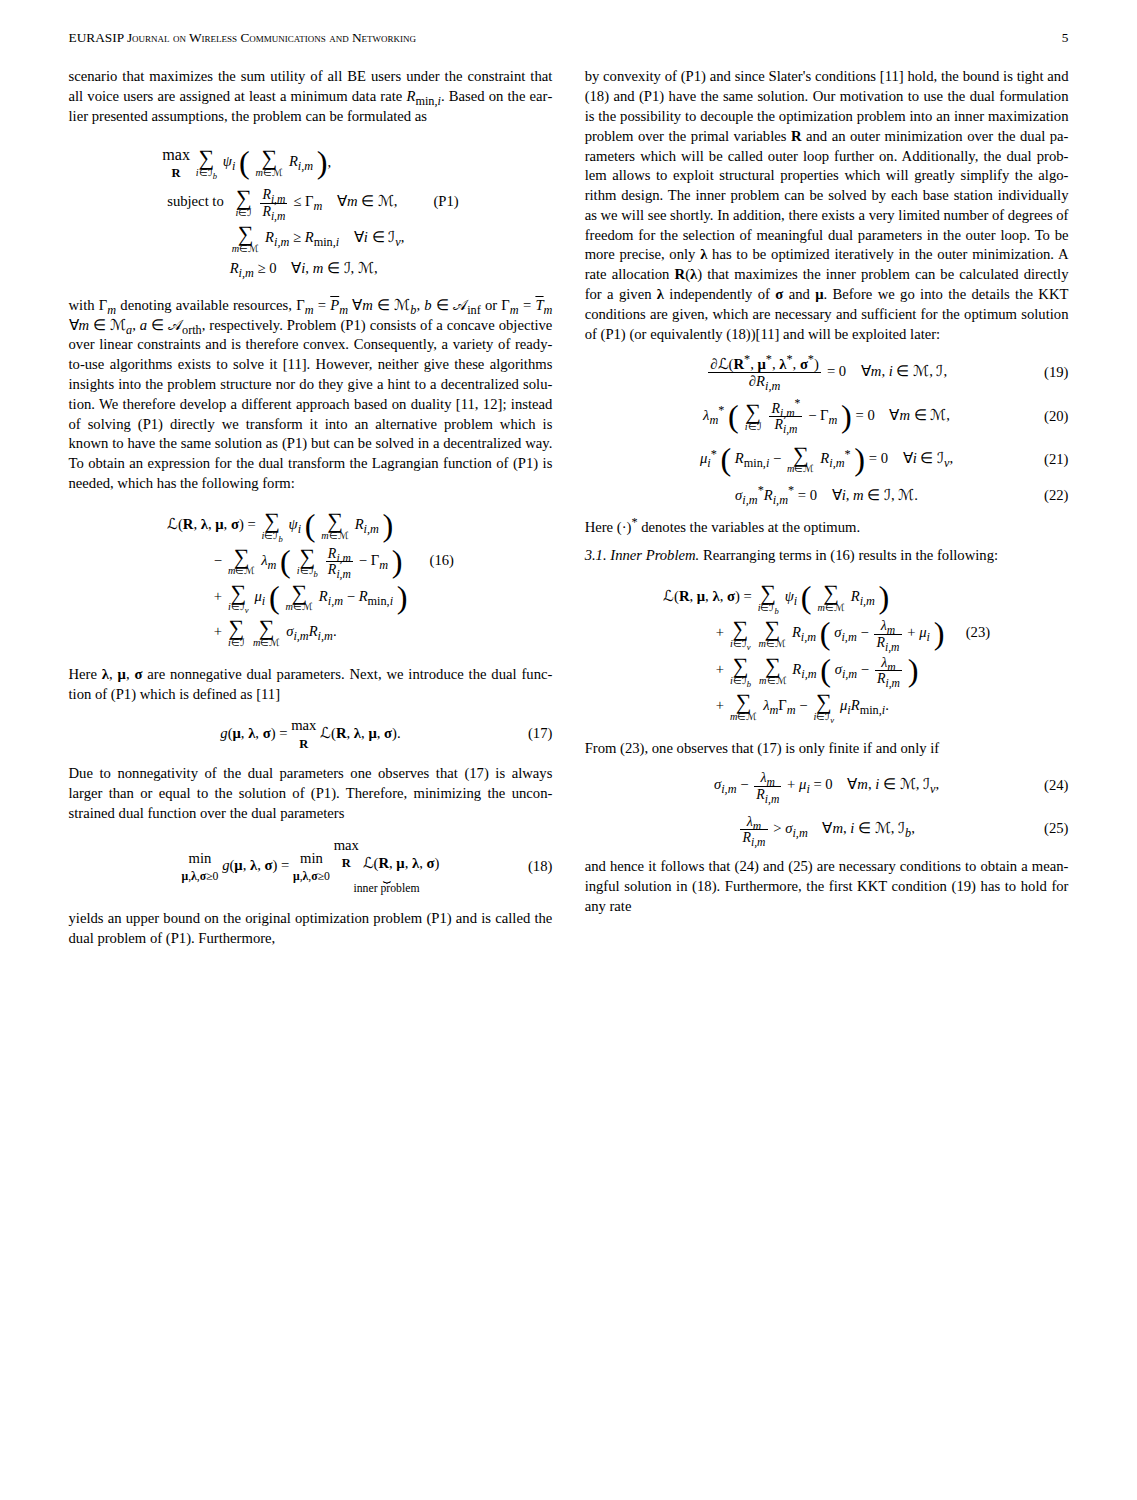EURASIP Journal on Wireless Communications and Networking 5
scenario that maximizes the sum utility of all BE users under the constraint that all voice users are assigned at least a minimum data rate Rmin,i. Based on the earlier presented assumptions, the problem can be formulated as
max R ∑i∈ℐb ψi ( ∑m∈ℳ Ri,m ), subject to ∑i∈ℐ Ri,m Ri,m ≤ Γm ∀m ∈ ℳ, (P1) ∑m∈ℳ Ri,m ≥ Rmin,i ∀i ∈ ℐv, Ri,m ≥ 0 ∀i, m ∈ ℐ, ℳ,
with Γm denoting available resources, Γm = Pm ∀m ∈ ℳb, b ∈ 𝒜inf or Γm = Tm ∀m ∈ ℳa, a ∈ 𝒜orth, respectively. Problem (P1) consists of a concave objective over linear constraints and is therefore convex. Consequently, a variety of ready-to-use algorithms exists to solve it [11]. However, neither give these algorithms insights into the problem structure nor do they give a hint to a decentralized solution. We therefore develop a different approach based on duality [11, 12]; instead of solving (P1) directly we transform it into an alternative problem which is known to have the same solution as (P1) but can be solved in a decentralized way. To obtain an expression for the dual transform the Lagrangian function of (P1) is needed, which has the following form:
ℒ(R, λ, μ, σ) = ∑i∈ℐb ψi ( ∑m∈ℳ Ri,m ) − ∑m∈ℳ λm ( ∑i∈ℐb Ri,m Ri,m − Γm ) (16) + ∑i∈ℐv μi ( ∑m∈ℳ Ri,m − Rmin,i ) + ∑i∈ℐ ∑m∈ℳ σi,mRi,m.
Here λ, μ, σ are nonnegative dual parameters. Next, we introduce the dual function of (P1) which is defined as [11]
g(μ, λ, σ) = max R ℒ(R, λ, μ, σ). (17)
Due to nonnegativity of the dual parameters one observes that (17) is always larger than or equal to the solution of (P1). Therefore, minimizing the unconstrained dual function over the dual parameters
min μ,λ,σ≥0 g(μ, λ, σ) = min μ,λ,σ≥0 max R ℒ(R, μ, λ, σ) ⏟inner problem (18)
yields an upper bound on the original optimization problem (P1) and is called the dual problem of (P1). Furthermore,
by convexity of (P1) and since Slater's conditions [11] hold, the bound is tight and (18) and (P1) have the same solution. Our motivation to use the dual formulation is the possibility to decouple the optimization problem into an inner maximization problem over the primal variables R and an outer minimization over the dual parameters which will be called outer loop further on. Additionally, the dual problem allows to exploit structural properties which will greatly simplify the algorithm design. The inner problem can be solved by each base station individually as we will see shortly. In addition, there exists a very limited number of degrees of freedom for the selection of meaningful dual parameters in the outer loop. To be more precise, only λ has to be optimized iteratively in the outer minimization. A rate allocation R(λ) that maximizes the inner problem can be calculated directly for a given λ independently of σ and μ. Before we go into the details the KKT conditions are given, which are necessary and sufficient for the optimum solution of (P1) (or equivalently (18))[11] and will be exploited later:
∂ℒ(R*, μ*, λ*, σ*) ∂Ri,m = 0 ∀m, i ∈ ℳ, ℐ, (19)
λm* ( ∑i∈ℐ Ri,m*Ri,m − Γm ) = 0 ∀m ∈ ℳ, (20)
μi* ( Rmin,i − ∑m∈ℳ Ri,m* ) = 0 ∀i ∈ ℐv, (21)
σi,m*Ri,m* = 0 ∀i, m ∈ ℐ, ℳ. (22)
Here (·)* denotes the variables at the optimum.
3.1. Inner Problem. Rearranging terms in (16) results in the following:
ℒ(R, μ, λ, σ) = ∑i∈ℐb ψi ( ∑m∈ℳ Ri,m ) + ∑i∈ℐv ∑m∈ℳ Ri,m ( σi,m − λm Ri,m + μi ) (23) + ∑i∈ℐb ∑m∈ℳ Ri,m ( σi,m − λm Ri,m ) + ∑m∈ℳ λm Γm − ∑i∈ℐv μiRmin,i.
From (23), one observes that (17) is only finite if and only if
σi,m − λm Ri,m + μi = 0 ∀m, i ∈ ℳ, ℐv, (24)
λm Ri,m > σi,m ∀m, i ∈ ℳ, ℐb, (25)
and hence it follows that (24) and (25) are necessary conditions to obtain a meaningful solution in (18). Furthermore, the first KKT condition (19) has to hold for any rate